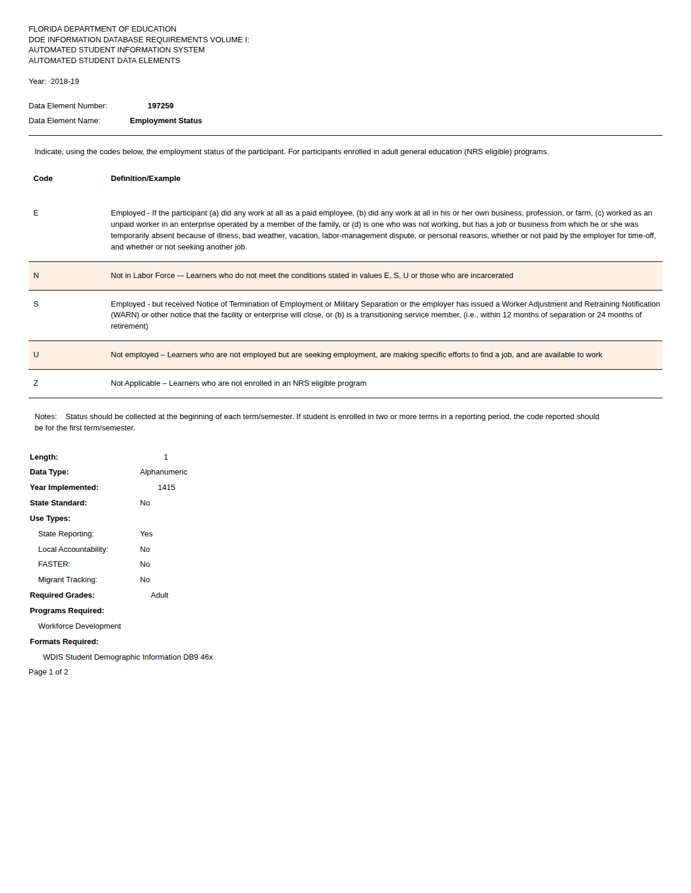FLORIDA DEPARTMENT OF EDUCATION
DOE INFORMATION DATABASE REQUIREMENTS VOLUME I:
AUTOMATED STUDENT INFORMATION SYSTEM
AUTOMATED STUDENT DATA ELEMENTS
Year: 2018-19
Data Element Number: 197259
Data Element Name: Employment Status
Indicate, using the codes below, the employment status of the participant. For participants enrolled in adult general education (NRS eligible) programs.
| Code | Definition/Example |
| --- | --- |
| E | Employed - If the participant (a) did any work at all as a paid employee, (b) did any work at all in his or her own business, profession, or farm, (c) worked as an unpaid worker in an enterprise operated by a member of the family, or (d) is one who was not working, but has a job or business from which he or she was temporarily absent because of illness, bad weather, vacation, labor-management dispute, or personal reasons, whether or not paid by the employer for time-off, and whether or not seeking another job. |
| N | Not in Labor Force -– Learners who do not meet the conditions stated in values E, S, U or those who are incarcerated |
| S | Employed - but received Notice of Termination of Employment or Military Separation or the employer has issued a Worker Adjustment and Retraining Notification (WARN) or other notice that the facility or enterprise will close, or (b) is a transitioning service member, (i.e., within 12 months of separation or 24 months of retirement) |
| U | Not employed – Learners who are not employed but are seeking employment, are making specific efforts to find a job, and are available to work |
| Z | Not Applicable – Learners who are not enrolled in an NRS eligible program |
Notes: Status should be collected at the beginning of each term/semester. If student is enrolled in two or more terms in a reporting period, the code reported should be for the first term/semester.
Length: 1
Data Type: Alphanumeric
Year Implemented: 1415
State Standard: No
Use Types:
State Reporting: Yes
Local Accountability: No
FASTER: No
Migrant Tracking: No
Required Grades: Adult
Programs Required:
Workforce Development
Formats Required:
WDIS Student Demographic Information DB9 46x
Page 1 of 2